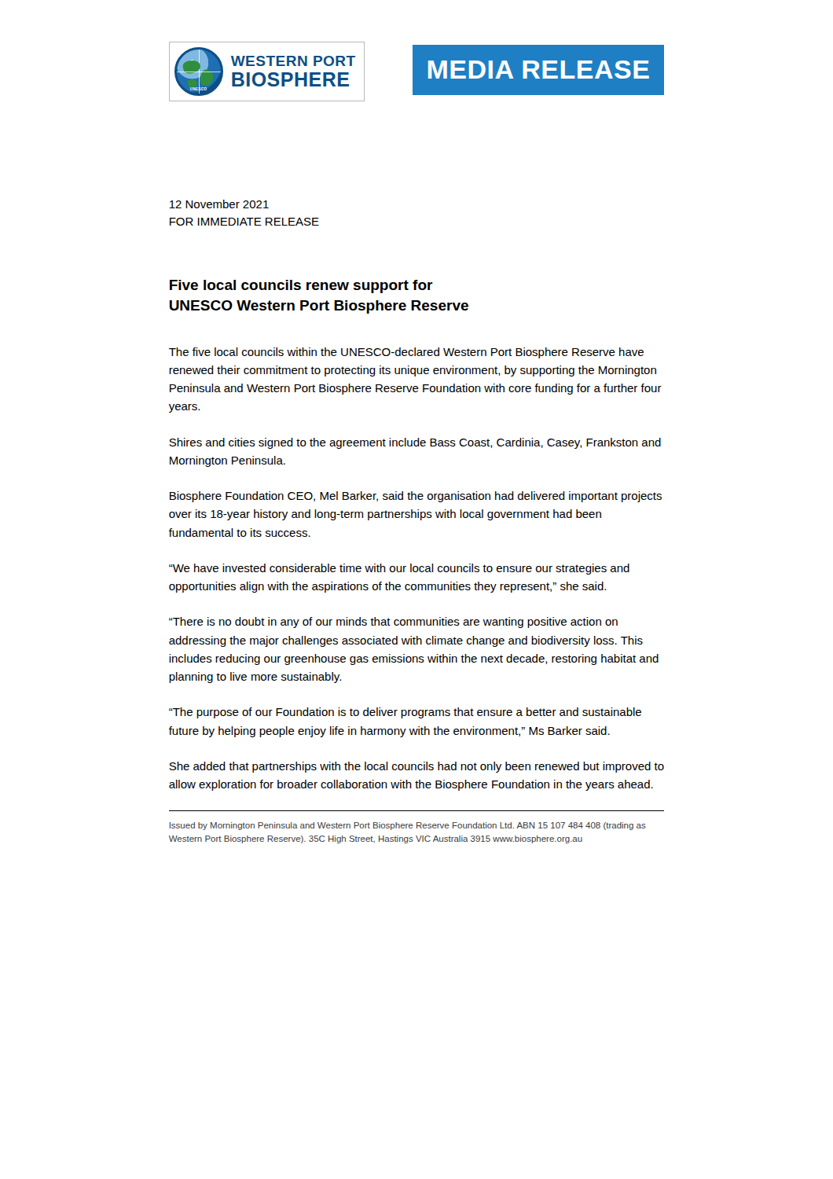UNESCO
WESTERN PORT BIOSPHERE
MEDIA RELEASE
12 November 2021
FOR IMMEDIATE RELEASE
Five local councils renew support for
UNESCO Western Port Biosphere Reserve
The five local councils within the UNESCO-declared Western Port Biosphere Reserve have renewed their commitment to protecting its unique environment, by supporting the Mornington Peninsula and Western Port Biosphere Reserve Foundation with core funding for a further four years.
Shires and cities signed to the agreement include Bass Coast, Cardinia, Casey, Frankston and Mornington Peninsula.
Biosphere Foundation CEO, Mel Barker, said the organisation had delivered important projects over its 18-year history and long-term partnerships with local government had been fundamental to its success.
“We have invested considerable time with our local councils to ensure our strategies and opportunities align with the aspirations of the communities they represent,” she said.
“There is no doubt in any of our minds that communities are wanting positive action on addressing the major challenges associated with climate change and biodiversity loss. This includes reducing our greenhouse gas emissions within the next decade, restoring habitat and planning to live more sustainably.
“The purpose of our Foundation is to deliver programs that ensure a better and sustainable future by helping people enjoy life in harmony with the environment,” Ms Barker said.
She added that partnerships with the local councils had not only been renewed but improved to allow exploration for broader collaboration with the Biosphere Foundation in the years ahead.
Issued by Mornington Peninsula and Western Port Biosphere Reserve Foundation Ltd. ABN 15 107 484 408 (trading as Western Port Biosphere Reserve). 35C High Street, Hastings VIC Australia 3915 www.biosphere.org.au